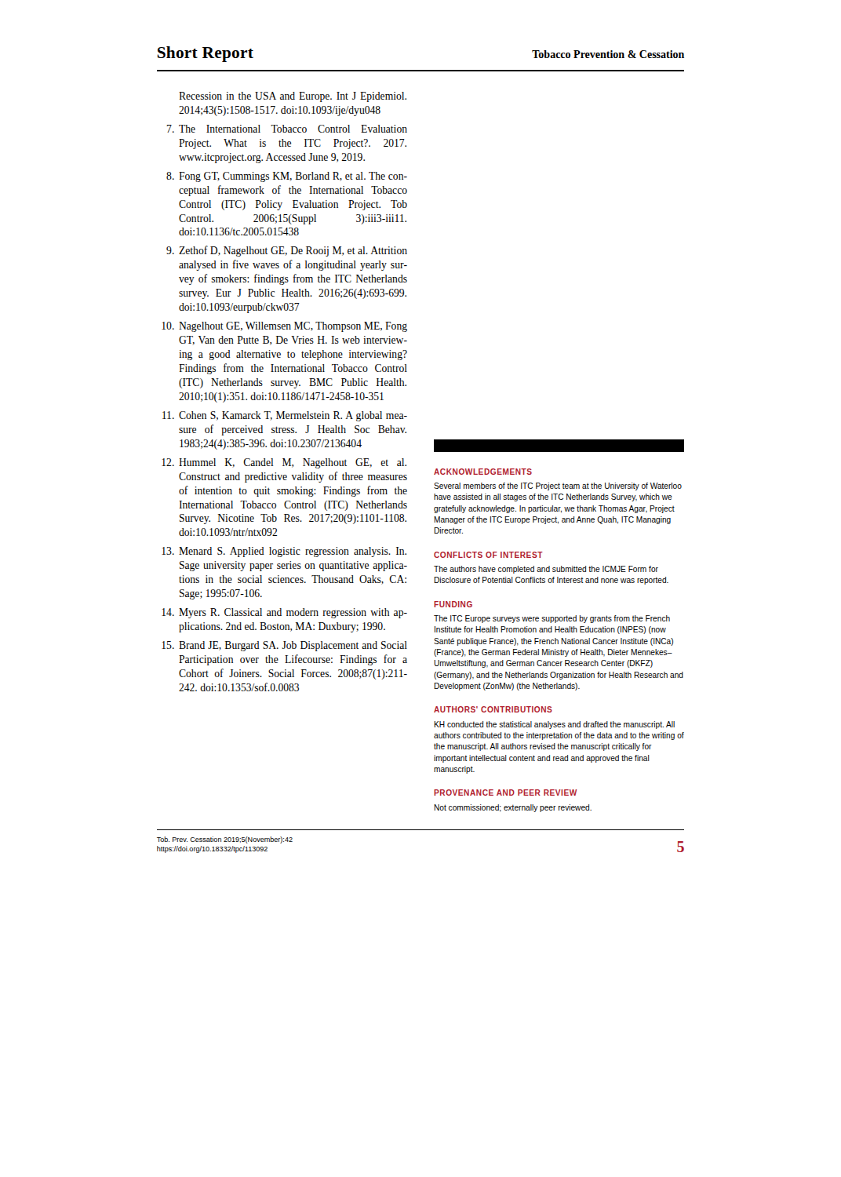Short Report
Tobacco Prevention & Cessation
Recession in the USA and Europe. Int J Epidemiol. 2014;43(5):1508-1517. doi:10.1093/ije/dyu048
7. The International Tobacco Control Evaluation Project. What is the ITC Project?. 2017. www.itcproject.org. Accessed June 9, 2019.
8. Fong GT, Cummings KM, Borland R, et al. The conceptual framework of the International Tobacco Control (ITC) Policy Evaluation Project. Tob Control. 2006;15(Suppl 3):iii3-iii11. doi:10.1136/tc.2005.015438
9. Zethof D, Nagelhout GE, De Rooij M, et al. Attrition analysed in five waves of a longitudinal yearly survey of smokers: findings from the ITC Netherlands survey. Eur J Public Health. 2016;26(4):693-699. doi:10.1093/eurpub/ckw037
10. Nagelhout GE, Willemsen MC, Thompson ME, Fong GT, Van den Putte B, De Vries H. Is web interviewing a good alternative to telephone interviewing? Findings from the International Tobacco Control (ITC) Netherlands survey. BMC Public Health. 2010;10(1):351. doi:10.1186/1471-2458-10-351
11. Cohen S, Kamarck T, Mermelstein R. A global measure of perceived stress. J Health Soc Behav. 1983;24(4):385-396. doi:10.2307/2136404
12. Hummel K, Candel M, Nagelhout GE, et al. Construct and predictive validity of three measures of intention to quit smoking: Findings from the International Tobacco Control (ITC) Netherlands Survey. Nicotine Tob Res. 2017;20(9):1101-1108. doi:10.1093/ntr/ntx092
13. Menard S. Applied logistic regression analysis. In. Sage university paper series on quantitative applications in the social sciences. Thousand Oaks, CA: Sage; 1995:07-106.
14. Myers R. Classical and modern regression with applications. 2nd ed. Boston, MA: Duxbury; 1990.
15. Brand JE, Burgard SA. Job Displacement and Social Participation over the Lifecourse: Findings for a Cohort of Joiners. Social Forces. 2008;87(1):211-242. doi:10.1353/sof.0.0083
Acknowledgements
Several members of the ITC Project team at the University of Waterloo have assisted in all stages of the ITC Netherlands Survey, which we gratefully acknowledge. In particular, we thank Thomas Agar, Project Manager of the ITC Europe Project, and Anne Quah, ITC Managing Director.
Conflicts of Interest
The authors have completed and submitted the ICMJE Form for Disclosure of Potential Conflicts of Interest and none was reported.
Funding
The ITC Europe surveys were supported by grants from the French Institute for Health Promotion and Health Education (INPES) (now Santé publique France), the French National Cancer Institute (INCa) (France), the German Federal Ministry of Health, Dieter Mennekes–Umweltstiftung, and German Cancer Research Center (DKFZ) (Germany), and the Netherlands Organization for Health Research and Development (ZonMw) (the Netherlands).
Authors' Contributions
KH conducted the statistical analyses and drafted the manuscript. All authors contributed to the interpretation of the data and to the writing of the manuscript. All authors revised the manuscript critically for important intellectual content and read and approved the final manuscript.
Provenance and Peer Review
Not commissioned; externally peer reviewed.
Tob. Prev. Cessation 2019;5(November):42
https://doi.org/10.18332/tpc/113092
5